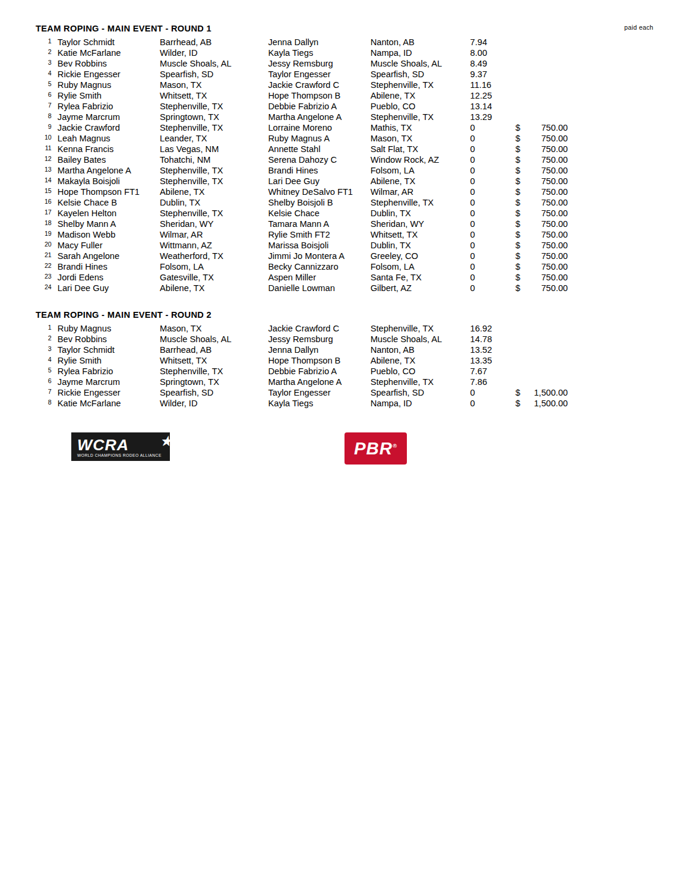TEAM ROPING - MAIN EVENT - ROUND 1 paid each
| 1 | Taylor Schmidt | Barrhead, AB | Jenna Dallyn | Nanton, AB | 7.94 | | |
| 2 | Katie McFarlane | Wilder, ID | Kayla Tiegs | Nampa, ID | 8.00 | | |
| 3 | Bev Robbins | Muscle Shoals, AL | Jessy Remsburg | Muscle Shoals, AL | 8.49 | | |
| 4 | Rickie Engesser | Spearfish, SD | Taylor Engesser | Spearfish, SD | 9.37 | | |
| 5 | Ruby Magnus | Mason, TX | Jackie Crawford C | Stephenville, TX | 11.16 | | |
| 6 | Rylie Smith | Whitsett, TX | Hope Thompson B | Abilene, TX | 12.25 | | |
| 7 | Rylea Fabrizio | Stephenville, TX | Debbie Fabrizio A | Pueblo, CO | 13.14 | | |
| 8 | Jayme Marcrum | Springtown, TX | Martha Angelone A | Stephenville, TX | 13.29 | | |
| 9 | Jackie Crawford | Stephenville, TX | Lorraine Moreno | Mathis, TX | 0 | $ | 750.00 |
| 10 | Leah Magnus | Leander, TX | Ruby Magnus A | Mason, TX | 0 | $ | 750.00 |
| 11 | Kenna Francis | Las Vegas, NM | Annette Stahl | Salt Flat, TX | 0 | $ | 750.00 |
| 12 | Bailey Bates | Tohatchi, NM | Serena Dahozy C | Window Rock, AZ | 0 | $ | 750.00 |
| 13 | Martha Angelone A | Stephenville, TX | Brandi Hines | Folsom, LA | 0 | $ | 750.00 |
| 14 | Makayla Boisjoli | Stephenville, TX | Lari Dee Guy | Abilene, TX | 0 | $ | 750.00 |
| 15 | Hope Thompson FT1 | Abilene, TX | Whitney DeSalvo FT1 | Wilmar, AR | 0 | $ | 750.00 |
| 16 | Kelsie Chace B | Dublin, TX | Shelby Boisjoli B | Stephenville, TX | 0 | $ | 750.00 |
| 17 | Kayelen Helton | Stephenville, TX | Kelsie Chace | Dublin, TX | 0 | $ | 750.00 |
| 18 | Shelby Mann A | Sheridan, WY | Tamara Mann A | Sheridan, WY | 0 | $ | 750.00 |
| 19 | Madison Webb | Wilmar, AR | Rylie Smith FT2 | Whitsett, TX | 0 | $ | 750.00 |
| 20 | Macy Fuller | Wittmann, AZ | Marissa Boisjoli | Dublin, TX | 0 | $ | 750.00 |
| 21 | Sarah Angelone | Weatherford, TX | Jimmi Jo Montera A | Greeley, CO | 0 | $ | 750.00 |
| 22 | Brandi Hines | Folsom, LA | Becky Cannizzaro | Folsom, LA | 0 | $ | 750.00 |
| 23 | Jordi Edens | Gatesville, TX | Aspen Miller | Santa Fe, TX | 0 | $ | 750.00 |
| 24 | Lari Dee Guy | Abilene, TX | Danielle Lowman | Gilbert, AZ | 0 | $ | 750.00 |
TEAM ROPING - MAIN EVENT - ROUND 2
| 1 | Ruby Magnus | Mason, TX | Jackie Crawford C | Stephenville, TX | 16.92 | | |
| 2 | Bev Robbins | Muscle Shoals, AL | Jessy Remsburg | Muscle Shoals, AL | 14.78 | | |
| 3 | Taylor Schmidt | Barrhead, AB | Jenna Dallyn | Nanton, AB | 13.52 | | |
| 4 | Rylie Smith | Whitsett, TX | Hope Thompson B | Abilene, TX | 13.35 | | |
| 5 | Rylea Fabrizio | Stephenville, TX | Debbie Fabrizio A | Pueblo, CO | 7.67 | | |
| 6 | Jayme Marcrum | Springtown, TX | Martha Angelone A | Stephenville, TX | 7.86 | | |
| 7 | Rickie Engesser | Spearfish, SD | Taylor Engesser | Spearfish, SD | 0 | $ | 1,500.00 |
| 8 | Katie McFarlane | Wilder, ID | Kayla Tiegs | Nampa, ID | 0 | $ | 1,500.00 |
WCRA★ WORLD CHAMPIONS RODEO ALLIANCE
PBR®